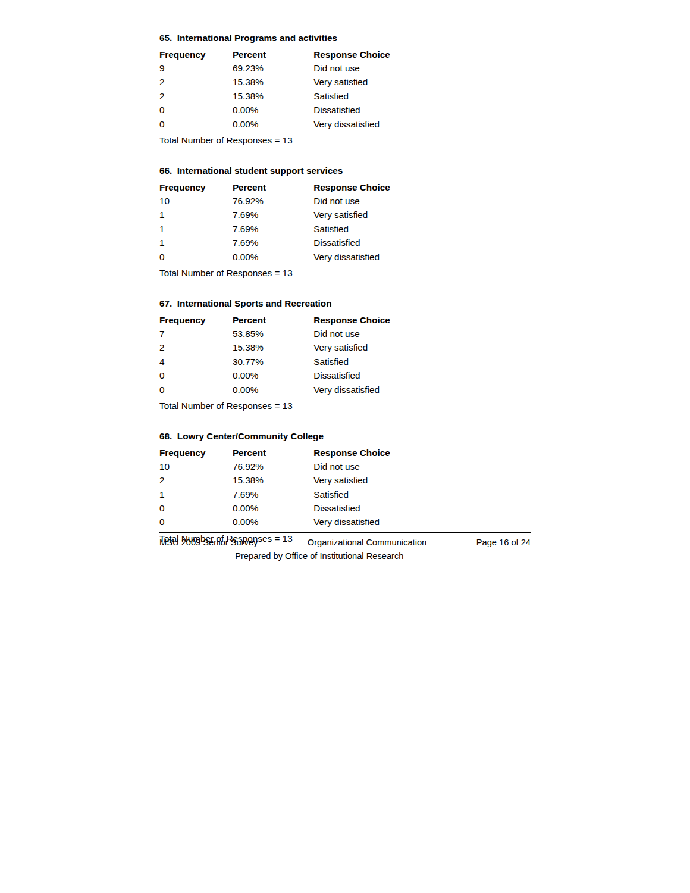65. International Programs and activities
| Frequency | Percent | Response Choice |
| 9 | 69.23% | Did not use |
| 2 | 15.38% | Very satisfied |
| 2 | 15.38% | Satisfied |
| 0 | 0.00% | Dissatisfied |
| 0 | 0.00% | Very dissatisfied |
Total Number of Responses = 13
66. International student support services
| Frequency | Percent | Response Choice |
| 10 | 76.92% | Did not use |
| 1 | 7.69% | Very satisfied |
| 1 | 7.69% | Satisfied |
| 1 | 7.69% | Dissatisfied |
| 0 | 0.00% | Very dissatisfied |
Total Number of Responses = 13
67. International Sports and Recreation
| Frequency | Percent | Response Choice |
| 7 | 53.85% | Did not use |
| 2 | 15.38% | Very satisfied |
| 4 | 30.77% | Satisfied |
| 0 | 0.00% | Dissatisfied |
| 0 | 0.00% | Very dissatisfied |
Total Number of Responses = 13
68. Lowry Center/Community College
| Frequency | Percent | Response Choice |
| 10 | 76.92% | Did not use |
| 2 | 15.38% | Very satisfied |
| 1 | 7.69% | Satisfied |
| 0 | 0.00% | Dissatisfied |
| 0 | 0.00% | Very dissatisfied |
Total Number of Responses = 13
MSU 2009 Senior Survey
Organizational Communication
Page 16 of 24
Prepared by Office of Institutional Research